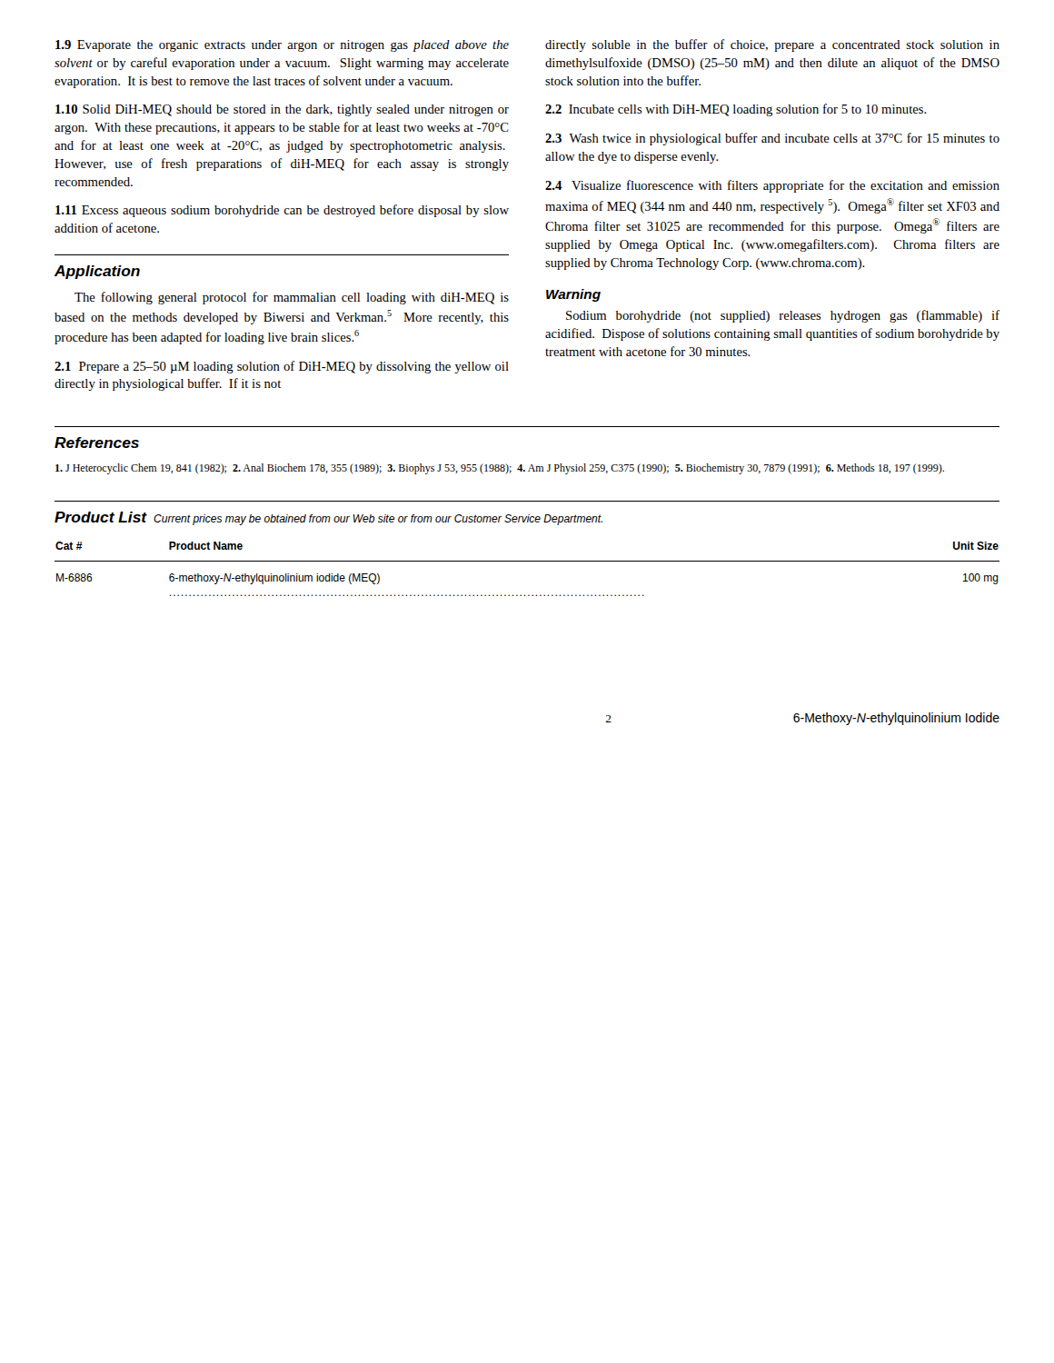1.9 Evaporate the organic extracts under argon or nitrogen gas placed above the solvent or by careful evaporation under a vacuum. Slight warming may accelerate evaporation. It is best to remove the last traces of solvent under a vacuum.
1.10 Solid DiH-MEQ should be stored in the dark, tightly sealed under nitrogen or argon. With these precautions, it appears to be stable for at least two weeks at -70°C and for at least one week at -20°C, as judged by spectrophotometric analysis. However, use of fresh preparations of diH-MEQ for each assay is strongly recommended.
1.11 Excess aqueous sodium borohydride can be destroyed before disposal by slow addition of acetone.
Application
The following general protocol for mammalian cell loading with diH-MEQ is based on the methods developed by Biwersi and Verkman.5 More recently, this procedure has been adapted for loading live brain slices.6
2.1 Prepare a 25–50 µM loading solution of DiH-MEQ by dissolving the yellow oil directly in physiological buffer. If it is not
directly soluble in the buffer of choice, prepare a concentrated stock solution in dimethylsulfoxide (DMSO) (25–50 mM) and then dilute an aliquot of the DMSO stock solution into the buffer.
2.2 Incubate cells with DiH-MEQ loading solution for 5 to 10 minutes.
2.3 Wash twice in physiological buffer and incubate cells at 37°C for 15 minutes to allow the dye to disperse evenly.
2.4 Visualize fluorescence with filters appropriate for the excitation and emission maxima of MEQ (344 nm and 440 nm, respectively 5). Omega® filter set XF03 and Chroma filter set 31025 are recommended for this purpose. Omega® filters are supplied by Omega Optical Inc. (www.omegafilters.com). Chroma filters are supplied by Chroma Technology Corp. (www.chroma.com).
Warning
Sodium borohydride (not supplied) releases hydrogen gas (flammable) if acidified. Dispose of solutions containing small quantities of sodium borohydride by treatment with acetone for 30 minutes.
References
1. J Heterocyclic Chem 19, 841 (1982); 2. Anal Biochem 178, 355 (1989); 3. Biophys J 53, 955 (1988); 4. Am J Physiol 259, C375 (1990); 5. Biochemistry 30, 7879 (1991); 6. Methods 18, 197 (1999).
Product List Current prices may be obtained from our Web site or from our Customer Service Department.
| Cat # | Product Name | Unit Size |
| --- | --- | --- |
| M-6886 | 6-methoxy- N -ethylquinolinium iodide (MEQ) ......................................................................................................................... | 100 mg |
2
6-Methoxy-N-ethylquinolinium Iodide